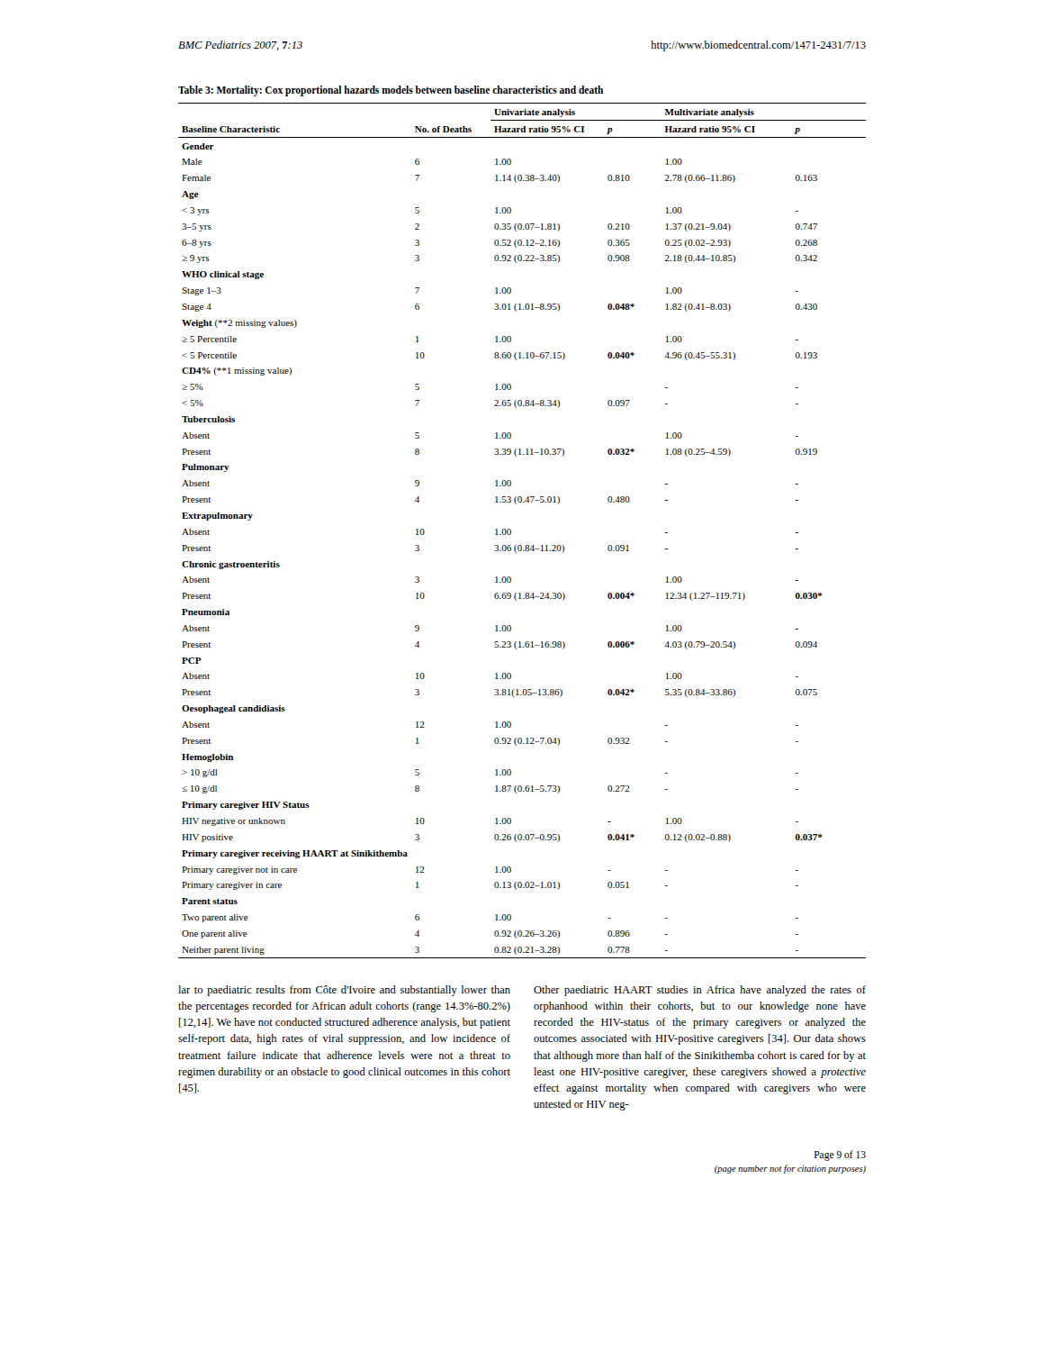BMC Pediatrics 2007, 7:13
http://www.biomedcentral.com/1471-2431/7/13
Table 3: Mortality: Cox proportional hazards models between baseline characteristics and death
| | | Univariate analysis | Multivariate analysis |
| --- | --- | --- | --- |
| Baseline Characteristic | No. of Deaths | Hazard ratio 95% CI | p | Hazard ratio 95% CI | p |
| Gender | | | | | |
| Male | 6 | 1.00 | | 1.00 | |
| Female | 7 | 1.14 (0.38–3.40) | 0.810 | 2.78 (0.66–11.86) | 0.163 |
| Age | | | | | |
| < 3 yrs | 5 | 1.00 | | 1.00 | - |
| 3–5 yrs | 2 | 0.35 (0.07–1.81) | 0.210 | 1.37 (0.21–9.04) | 0.747 |
| 6–8 yrs | 3 | 0.52 (0.12–2.16) | 0.365 | 0.25 (0.02–2.93) | 0.268 |
| ≥ 9 yrs | 3 | 0.92 (0.22–3.85) | 0.908 | 2.18 (0.44–10.85) | 0.342 |
| WHO clinical stage | | | | | |
| Stage 1–3 | 7 | 1.00 | | 1.00 | - |
| Stage 4 | 6 | 3.01 (1.01–8.95) | 0.048* | 1.82 (0.41–8.03) | 0.430 |
| Weight (**2 missing values) | | | | | |
| ≥ 5 Percentile | 1 | 1.00 | | 1.00 | - |
| < 5 Percentile | 10 | 8.60 (1.10–67.15) | 0.040* | 4.96 (0.45–55.31) | 0.193 |
| CD4% (**1 missing value) | | | | | |
| ≥ 5% | 5 | 1.00 | | - | - |
| < 5% | 7 | 2.65 (0.84–8.34) | 0.097 | - | - |
| Tuberculosis | | | | | |
| Absent | 5 | 1.00 | | 1.00 | - |
| Present | 8 | 3.39 (1.11–10.37) | 0.032* | 1.08 (0.25–4.59) | 0.919 |
| Pulmonary | | | | | |
| Absent | 9 | 1.00 | | - | - |
| Present | 4 | 1.53 (0.47–5.01) | 0.480 | - | - |
| Extrapulmonary | | | | | |
| Absent | 10 | 1.00 | | - | - |
| Present | 3 | 3.06 (0.84–11.20) | 0.091 | - | - |
| Chronic gastroenteritis | | | | | |
| Absent | 3 | 1.00 | | 1.00 | - |
| Present | 10 | 6.69 (1.84–24.30) | 0.004* | 12.34 (1.27–119.71) | 0.030* |
| Pneumonia | | | | | |
| Absent | 9 | 1.00 | | 1.00 | - |
| Present | 4 | 5.23 (1.61–16.98) | 0.006* | 4.03 (0.79–20.54) | 0.094 |
| PCP | | | | | |
| Absent | 10 | 1.00 | | 1.00 | - |
| Present | 3 | 3.81(1.05–13.86) | 0.042* | 5.35 (0.84–33.86) | 0.075 |
| Oesophageal candidiasis | | | | | |
| Absent | 12 | 1.00 | | - | - |
| Present | 1 | 0.92 (0.12–7.04) | 0.932 | - | - |
| Hemoglobin | | | | | |
| > 10 g/dl | 5 | 1.00 | | - | - |
| ≤ 10 g/dl | 8 | 1.87 (0.61–5.73) | 0.272 | - | - |
| Primary caregiver HIV Status | | | | | |
| HIV negative or unknown | 10 | 1.00 | - | 1.00 | - |
| HIV positive | 3 | 0.26 (0.07–0.95) | 0.041* | 0.12 (0.02–0.88) | 0.037* |
| Primary caregiver receiving HAART at Sinikithemba | | | | | |
| Primary caregiver not in care | 12 | 1.00 | - | - | - |
| Primary caregiver in care | 1 | 0.13 (0.02–1.01) | 0.051 | - | - |
| Parent status | | | | | |
| Two parent alive | 6 | 1.00 | - | - | - |
| One parent alive | 4 | 0.92 (0.26–3.26) | 0.896 | - | - |
| Neither parent living | 3 | 0.82 (0.21–3.28) | 0.778 | - | - |
lar to paediatric results from Côte d'Ivoire and substantially lower than the percentages recorded for African adult cohorts (range 14.3%-80.2%) [12,14]. We have not conducted structured adherence analysis, but patient self-report data, high rates of viral suppression, and low incidence of treatment failure indicate that adherence levels were not a threat to regimen durability or an obstacle to good clinical outcomes in this cohort [45].
Other paediatric HAART studies in Africa have analyzed the rates of orphanhood within their cohorts, but to our knowledge none have recorded the HIV-status of the primary caregivers or analyzed the outcomes associated with HIV-positive caregivers [34]. Our data shows that although more than half of the Sinikithemba cohort is cared for by at least one HIV-positive caregiver, these caregivers showed a protective effect against mortality when compared with caregivers who were untested or HIV neg-
Page 9 of 13 (page number not for citation purposes)